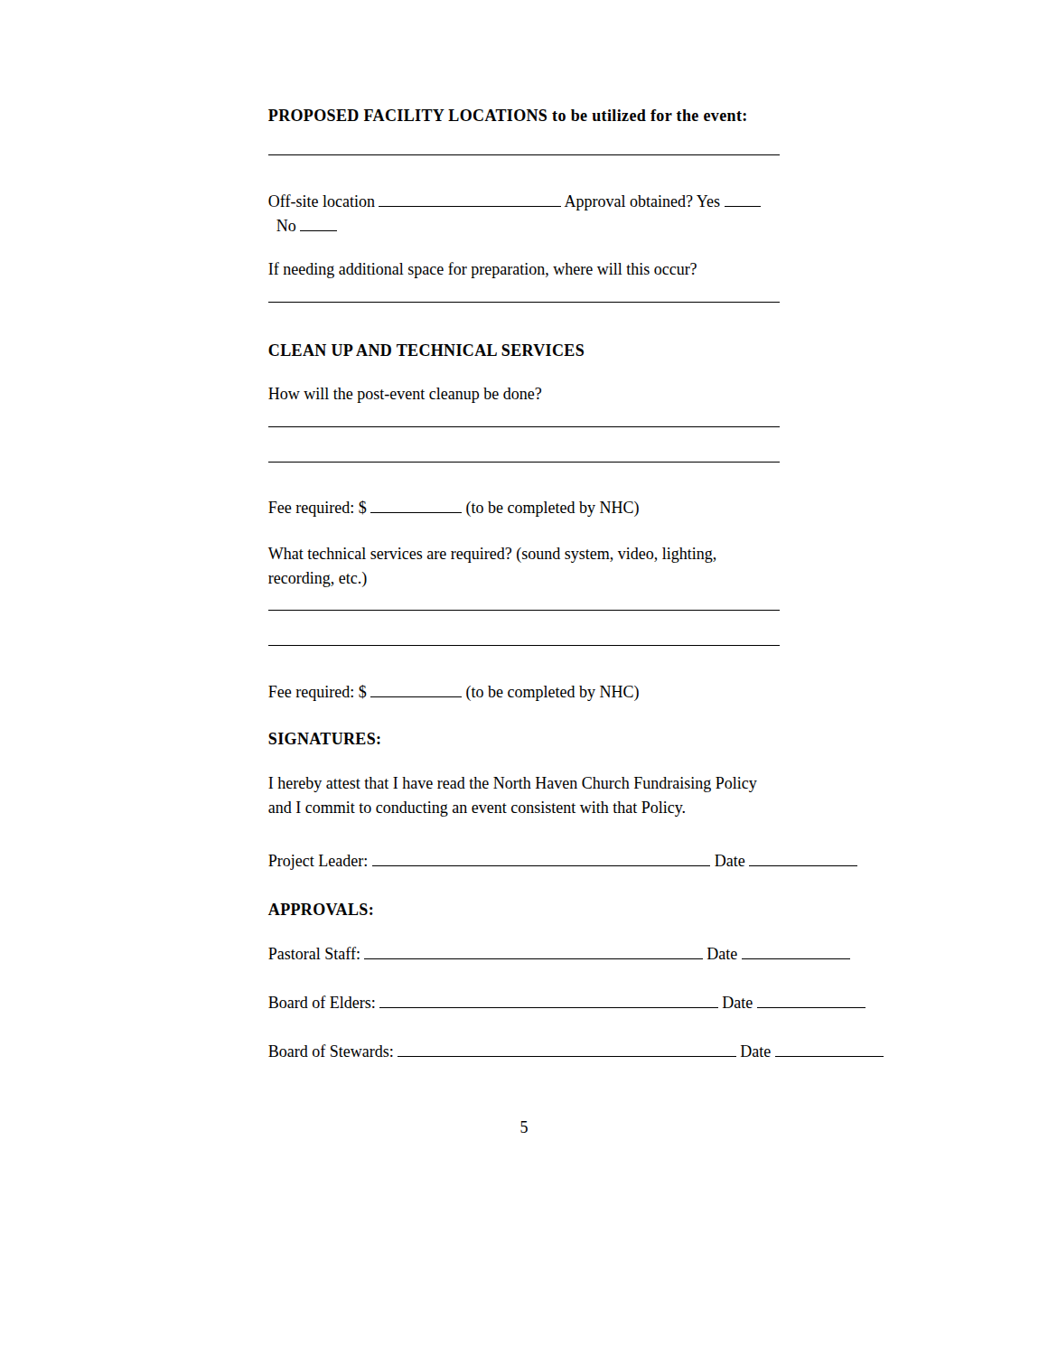PROPOSED FACILITY LOCATIONS to be utilized for the event:
Off-site location Approval obtained? Yes No
If needing additional space for preparation, where will this occur?
CLEAN UP AND TECHNICAL SERVICES
How will the post-event cleanup be done?
Fee required: $ (to be completed by NHC)
What technical services are required? (sound system, video, lighting, recording, etc.)
Fee required: $ (to be completed by NHC)
SIGNATURES:
I hereby attest that I have read the North Haven Church Fundraising Policy and I commit to conducting an event consistent with that Policy.
Project Leader: Date
APPROVALS:
Pastoral Staff: Date
Board of Elders: Date
Board of Stewards: Date
5